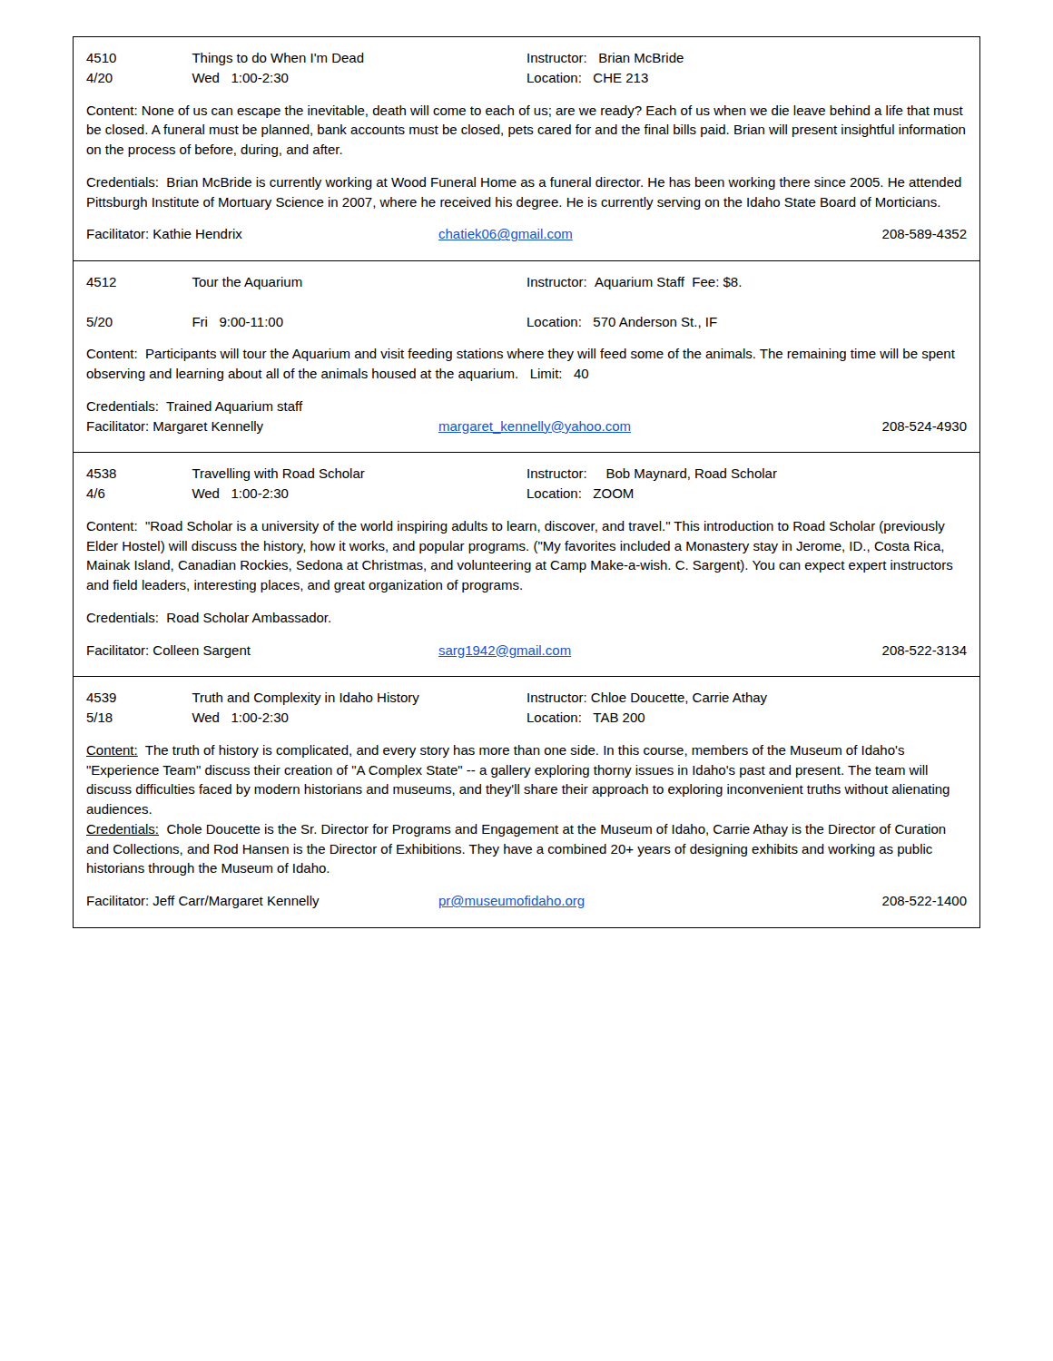| / 4510 / Things to do When I'm Dead / Instructor: Brian McBride / / 4/20 / Wed 1:00-2:30 / Location: CHE 213 / Content: None of us can escape the inevitable, death will come to each of us; are we ready? Each of us when we die leave behind a life that must be closed. A funeral must be planned, bank accounts must be closed, pets cared for and the final bills paid. Brian will present insightful information on the process of before, during, and after. Credentials: Brian McBride is currently working at Wood Funeral Home as a funeral director. He has been working there since 2005. He attended Pittsburgh Institute of Mortuary Science in 2007, where he received his degree. He is currently serving on the Idaho State Board of Morticians. / Facilitator: Kathie Hendrix / chatiek06@gmail.com / 208-589-4352 / |
| / 4512 / Tour the Aquarium / Instructor: Aquarium Staff Fee: $8. / / 5/20 / Fri 9:00-11:00 / Location: 570 Anderson St., IF / Content: Participants will tour the Aquarium and visit feeding stations where they will feed some of the animals. The remaining time will be spent observing and learning about all of the animals housed at the aquarium. Limit: 40 Credentials: Trained Aquarium staff / Facilitator: Margaret Kennelly / margaret_kennelly@yahoo.com / 208-524-4930 / |
| / 4538 / Travelling with Road Scholar / Instructor: Bob Maynard, Road Scholar / / 4/6 / Wed 1:00-2:30 / Location: ZOOM / Content: "Road Scholar is a university of the world inspiring adults to learn, discover, and travel." This introduction to Road Scholar (previously Elder Hostel) will discuss the history, how it works, and popular programs. ("My favorites included a Monastery stay in Jerome, ID., Costa Rica, Mainak Island, Canadian Rockies, Sedona at Christmas, and volunteering at Camp Make-a-wish. C. Sargent). You can expect expert instructors and field leaders, interesting places, and great organization of programs. Credentials: Road Scholar Ambassador. / Facilitator: Colleen Sargent / sarg1942@gmail.com / 208-522-3134 / |
| / 4539 / Truth and Complexity in Idaho History / Instructor: Chloe Doucette, Carrie Athay / / 5/18 / Wed 1:00-2:30 / Location: TAB 200 / Content: The truth of history is complicated, and every story has more than one side. In this course, members of the Museum of Idaho's "Experience Team" discuss their creation of "A Complex State" -- a gallery exploring thorny issues in Idaho's past and present. The team will discuss difficulties faced by modern historians and museums, and they'll share their approach to exploring inconvenient truths without alienating audiences. Credentials: Chole Doucette is the Sr. Director for Programs and Engagement at the Museum of Idaho, Carrie Athay is the Director of Curation and Collections, and Rod Hansen is the Director of Exhibitions. They have a combined 20+ years of designing exhibits and working as public historians through the Museum of Idaho. / Facilitator: Jeff Carr/Margaret Kennelly / pr@museumofidaho.org / 208-522-1400 / |